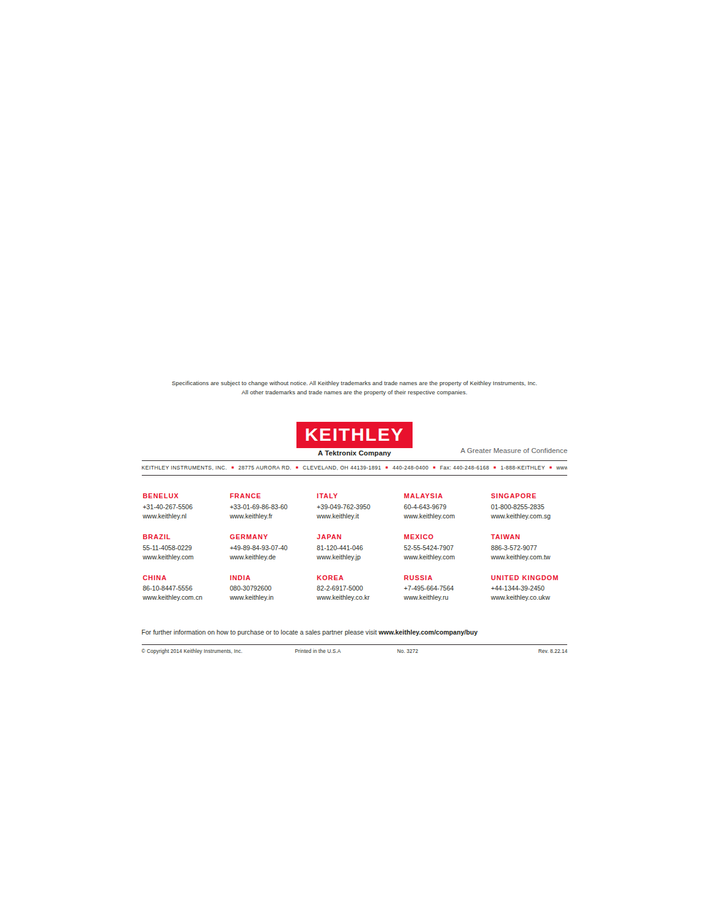Specifications are subject to change without notice. All Keithley trademarks and trade names are the property of Keithley Instruments, Inc.
All other trademarks and trade names are the property of their respective companies.
KEITHLEY
A Tektronix Company
A Greater Measure of Confidence
KEITHLEY INSTRUMENTS, INC. ■ 28775 AURORA RD. ■ CLEVELAND, OH 44139-1891 ■ 440-248-0400 ■ Fax: 440-248-6168 ■ 1-888-KEITHLEY ■ www.keithley.com
BENELUX
+31-40-267-5506
www.keithley.nl
FRANCE
+33-01-69-86-83-60
www.keithley.fr
ITALY
+39-049-762-3950
www.keithley.it
MALAYSIA
60-4-643-9679
www.keithley.com
SINGAPORE
01-800-8255-2835
www.keithley.com.sg
BRAZIL
55-11-4058-0229
www.keithley.com
GERMANY
+49-89-84-93-07-40
www.keithley.de
JAPAN
81-120-441-046
www.keithley.jp
MEXICO
52-55-5424-7907
www.keithley.com
TAIWAN
886-3-572-9077
www.keithley.com.tw
CHINA
86-10-8447-5556
www.keithley.com.cn
INDIA
080-30792600
www.keithley.in
KOREA
82-2-6917-5000
www.keithley.co.kr
RUSSIA
+7-495-664-7564
www.keithley.ru
UNITED KINGDOM
+44-1344-39-2450
www.keithley.co.ukw
For further information on how to purchase or to locate a sales partner please visit www.keithley.com/company/buy
© Copyright 2014 Keithley Instruments, Inc.
Printed in the U.S.A
No. 3272
Rev. 8.22.14